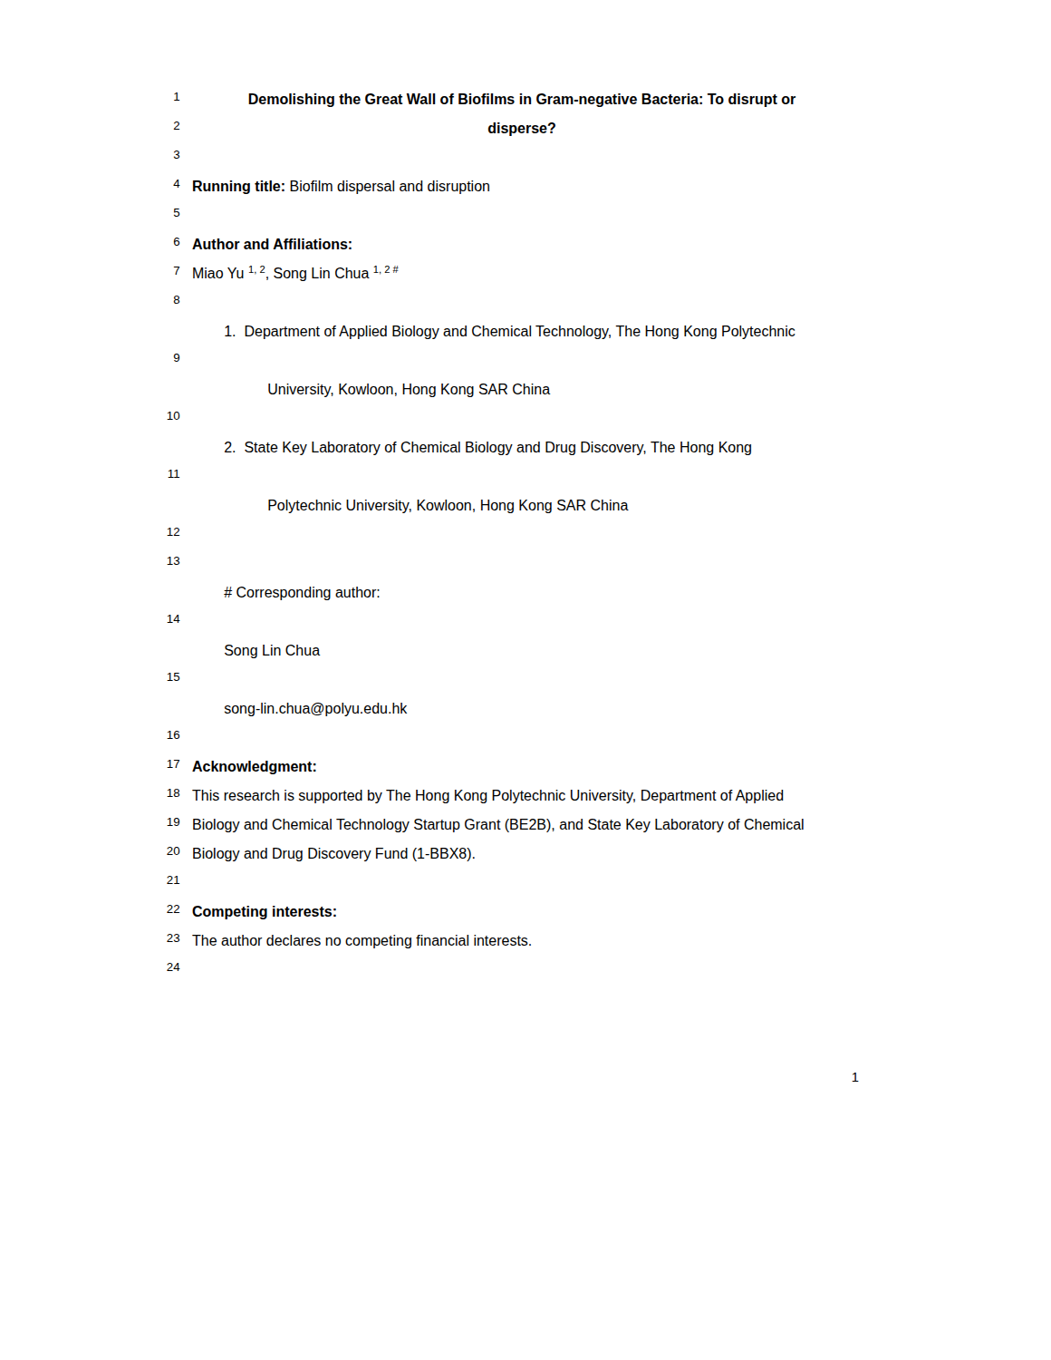1
Demolishing the Great Wall of Biofilms in Gram-negative Bacteria: To disrupt or
2 disperse?
3
4 Running title: Biofilm dispersal and disruption
5
6 Author and Affiliations:
7 Miao Yu 1, 2, Song Lin Chua 1, 2 #
81. Department of Applied Biology and Chemical Technology, The Hong Kong Polytechnic
9 University, Kowloon, Hong Kong SAR China
102. State Key Laboratory of Chemical Biology and Drug Discovery, The Hong Kong
11 Polytechnic University, Kowloon, Hong Kong SAR China
12
13# Corresponding author:
14 Song Lin Chua
15 song-lin.chua@polyu.edu.hk
16
17 Acknowledgment:
18 This research is supported by The Hong Kong Polytechnic University, Department of Applied
19 Biology and Chemical Technology Startup Grant (BE2B), and State Key Laboratory of Chemical
20 Biology and Drug Discovery Fund (1-BBX8).
21
22 Competing interests:
23 The author declares no competing financial interests.
24
1